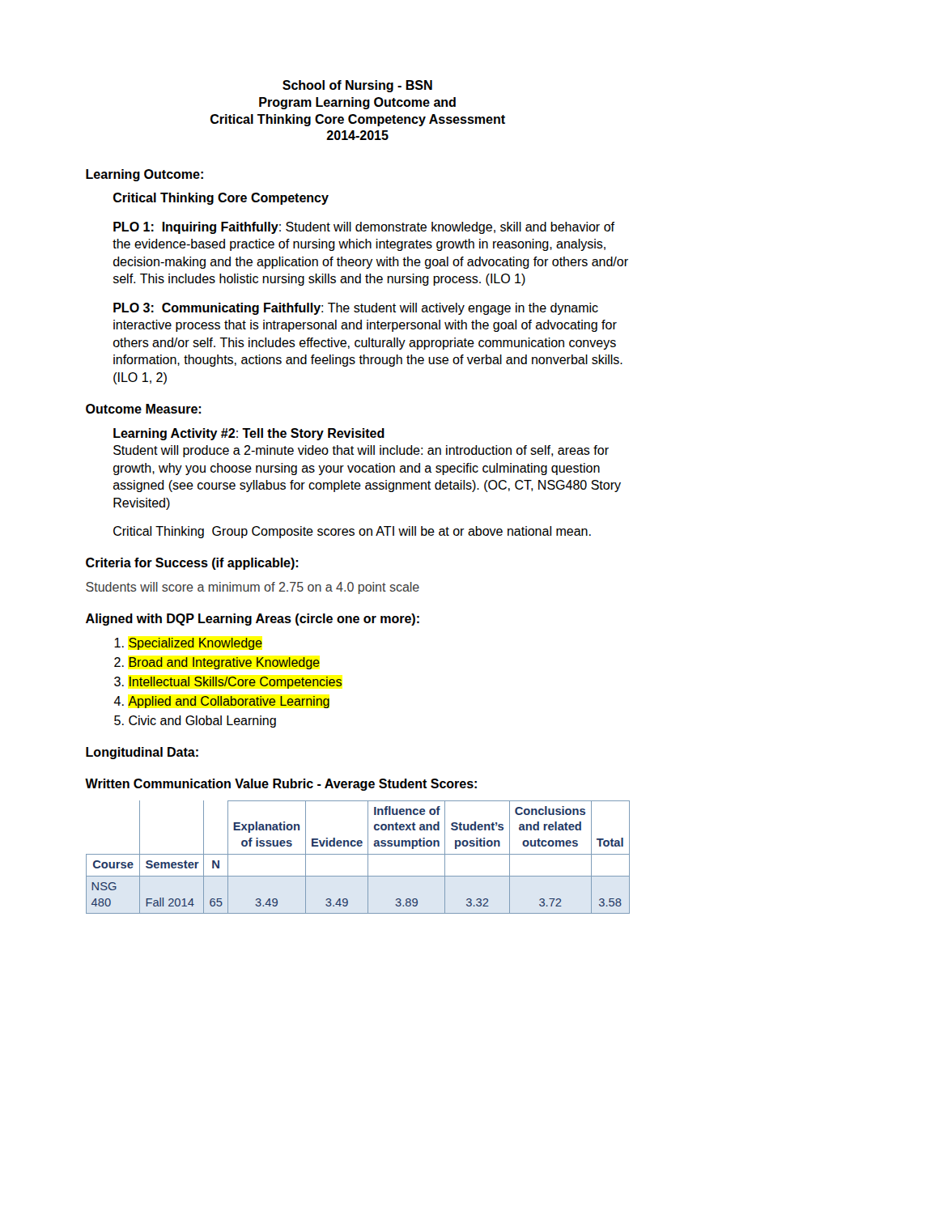School of Nursing - BSN
Program Learning Outcome and
Critical Thinking Core Competency Assessment
2014-2015
Learning Outcome:
Critical Thinking Core Competency
PLO 1: Inquiring Faithfully: Student will demonstrate knowledge, skill and behavior of the evidence-based practice of nursing which integrates growth in reasoning, analysis, decision-making and the application of theory with the goal of advocating for others and/or self. This includes holistic nursing skills and the nursing process. (ILO 1)
PLO 3: Communicating Faithfully: The student will actively engage in the dynamic interactive process that is intrapersonal and interpersonal with the goal of advocating for others and/or self. This includes effective, culturally appropriate communication conveys information, thoughts, actions and feelings through the use of verbal and nonverbal skills. (ILO 1, 2)
Outcome Measure:
Learning Activity #2: Tell the Story Revisited
Student will produce a 2-minute video that will include: an introduction of self, areas for growth, why you choose nursing as your vocation and a specific culminating question assigned (see course syllabus for complete assignment details). (OC, CT, NSG480 Story Revisited)
Critical Thinking Group Composite scores on ATI will be at or above national mean.
Criteria for Success (if applicable):
Students will score a minimum of 2.75 on a 4.0 point scale
Aligned with DQP Learning Areas (circle one or more):
Specialized Knowledge
Broad and Integrative Knowledge
Intellectual Skills/Core Competencies
Applied and Collaborative Learning
Civic and Global Learning
Longitudinal Data:
Written Communication Value Rubric - Average Student Scores:
| | | | Explanation of issues | Evidence | Influence of context and assumption | Student’s position | Conclusions and related outcomes | Total |
| --- | --- | --- | --- | --- | --- | --- | --- | --- |
| Course | Semester | N | | | | | | |
| NSG 480 | Fall 2014 | 65 | 3.49 | 3.49 | 3.89 | 3.32 | 3.72 | 3.58 |